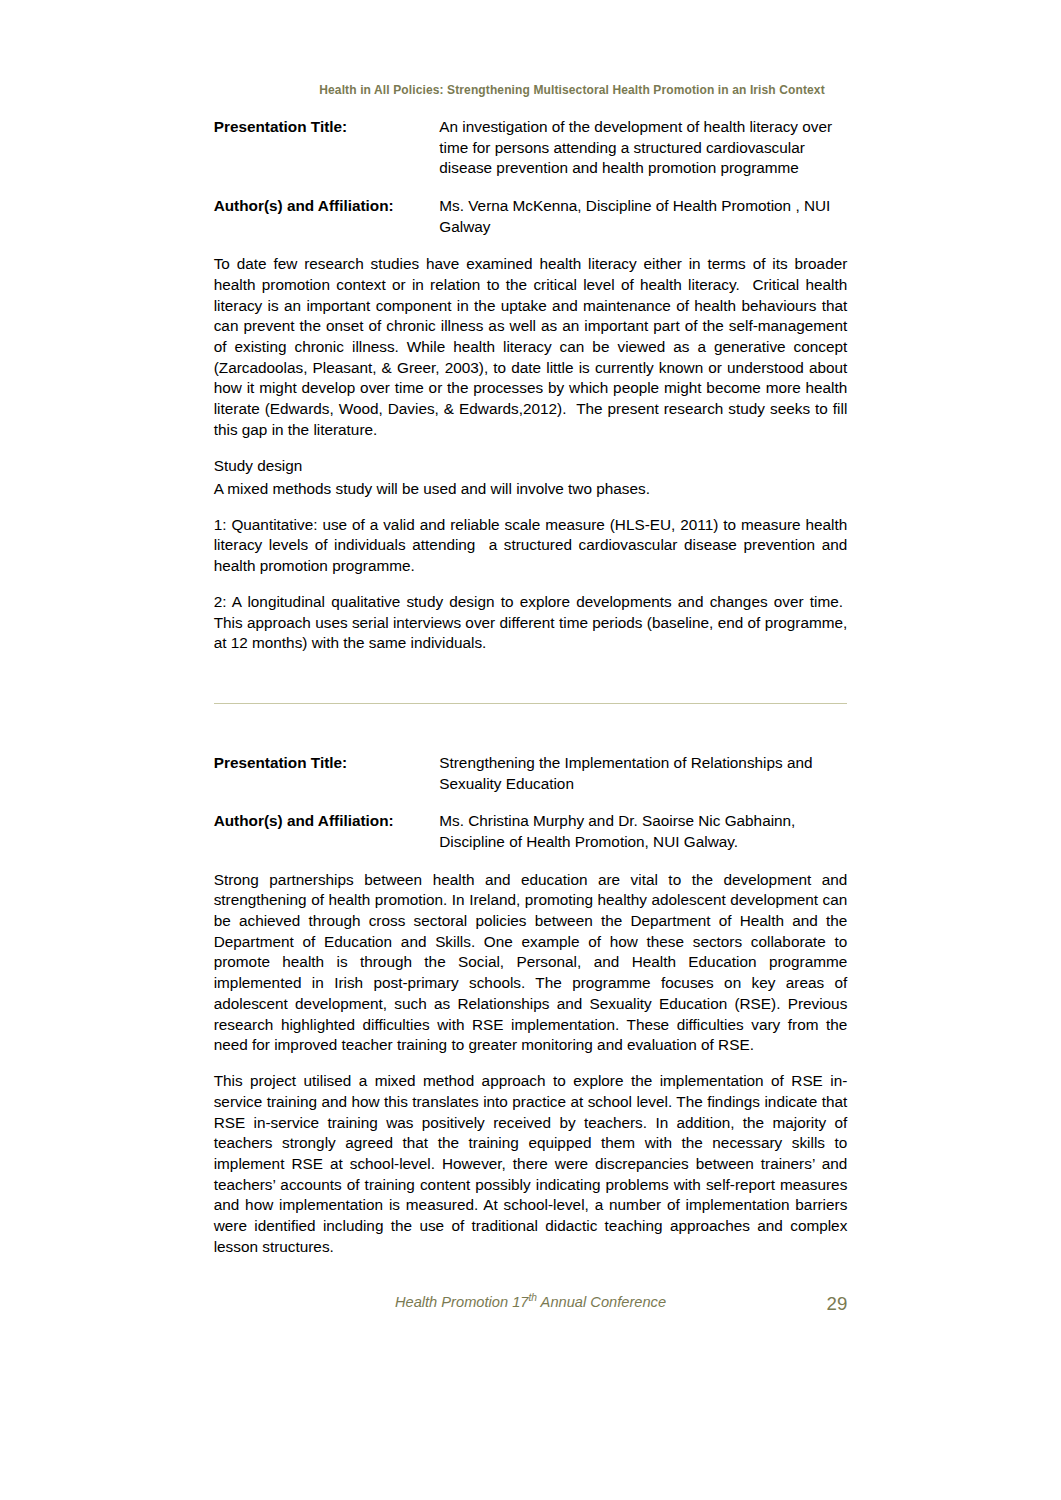Health in All Policies: Strengthening Multisectoral Health Promotion in an Irish Context
| Presentation Title: | An investigation of the development of health literacy over time for persons attending a structured cardiovascular disease prevention and health promotion programme |
| Author(s) and Affiliation: | Ms. Verna McKenna, Discipline of Health Promotion , NUI Galway |
To date few research studies have examined health literacy either in terms of its broader health promotion context or in relation to the critical level of health literacy. Critical health literacy is an important component in the uptake and maintenance of health behaviours that can prevent the onset of chronic illness as well as an important part of the self-management of existing chronic illness. While health literacy can be viewed as a generative concept (Zarcadoolas, Pleasant, & Greer, 2003), to date little is currently known or understood about how it might develop over time or the processes by which people might become more health literate (Edwards, Wood, Davies, & Edwards,2012). The present research study seeks to fill this gap in the literature.
Study design
A mixed methods study will be used and will involve two phases.
1: Quantitative: use of a valid and reliable scale measure (HLS-EU, 2011) to measure health literacy levels of individuals attending a structured cardiovascular disease prevention and health promotion programme.
2: A longitudinal qualitative study design to explore developments and changes over time. This approach uses serial interviews over different time periods (baseline, end of programme, at 12 months) with the same individuals.
| Presentation Title: | Strengthening the Implementation of Relationships and Sexuality Education |
| Author(s) and Affiliation: | Ms. Christina Murphy and Dr. Saoirse Nic Gabhainn, Discipline of Health Promotion, NUI Galway. |
Strong partnerships between health and education are vital to the development and strengthening of health promotion. In Ireland, promoting healthy adolescent development can be achieved through cross sectoral policies between the Department of Health and the Department of Education and Skills. One example of how these sectors collaborate to promote health is through the Social, Personal, and Health Education programme implemented in Irish post-primary schools. The programme focuses on key areas of adolescent development, such as Relationships and Sexuality Education (RSE). Previous research highlighted difficulties with RSE implementation. These difficulties vary from the need for improved teacher training to greater monitoring and evaluation of RSE.
This project utilised a mixed method approach to explore the implementation of RSE in-service training and how this translates into practice at school level. The findings indicate that RSE in-service training was positively received by teachers. In addition, the majority of teachers strongly agreed that the training equipped them with the necessary skills to implement RSE at school-level. However, there were discrepancies between trainers’ and teachers’ accounts of training content possibly indicating problems with self-report measures and how implementation is measured. At school-level, a number of implementation barriers were identified including the use of traditional didactic teaching approaches and complex lesson structures.
Health Promotion 17th Annual Conference 29